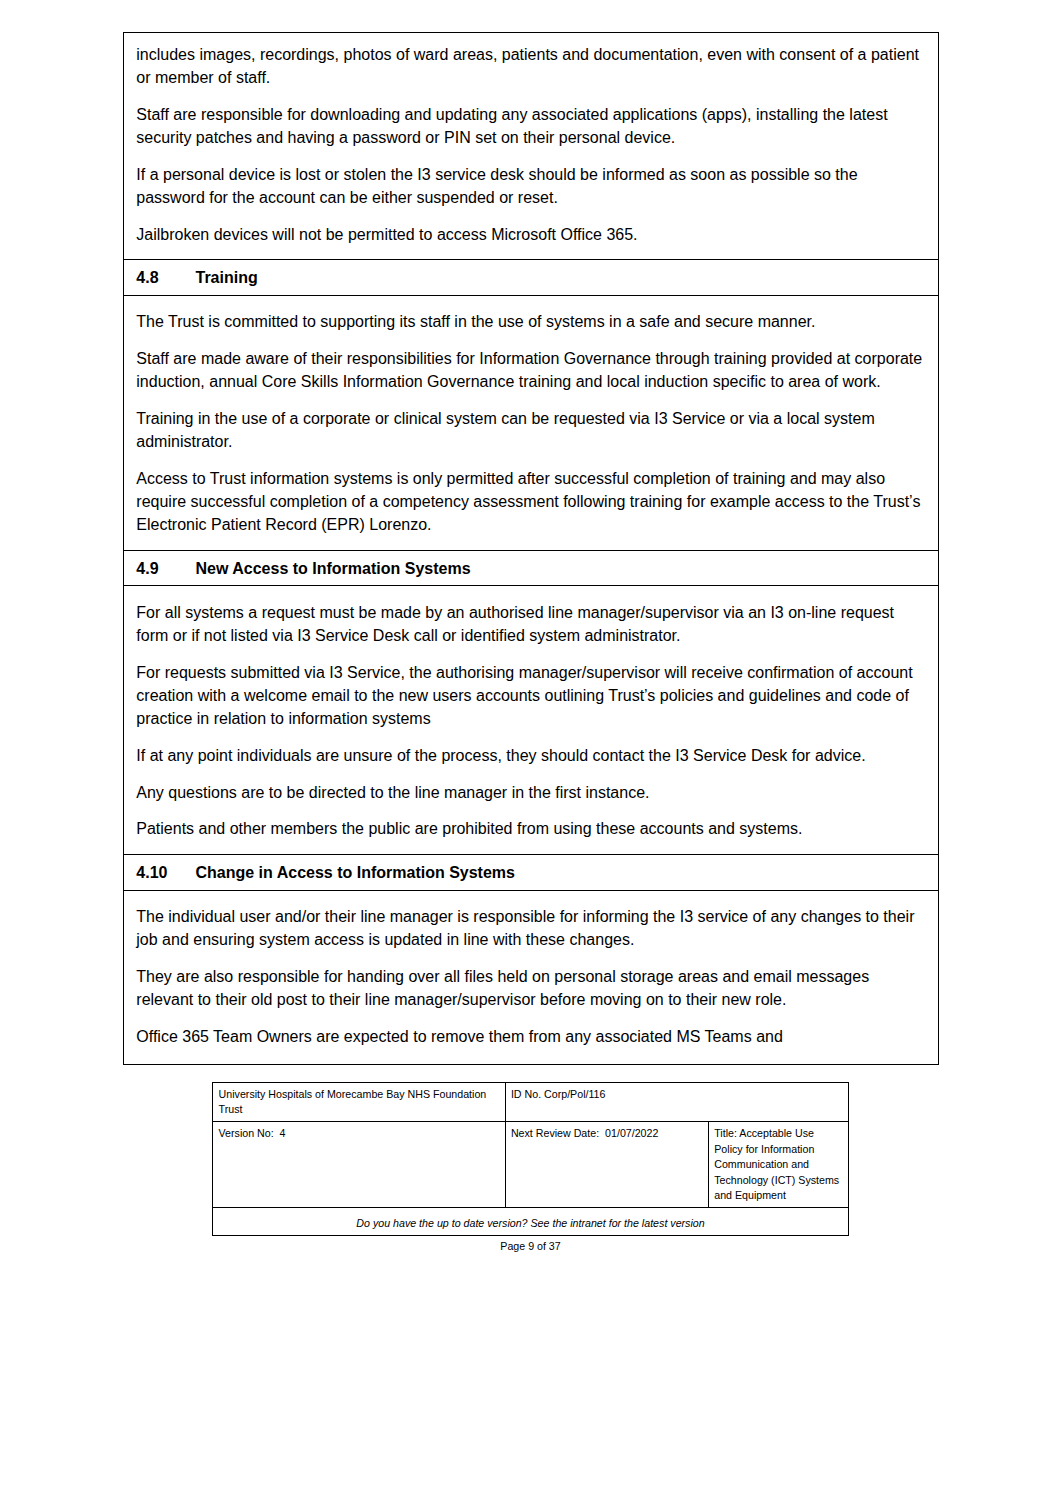includes images, recordings, photos of ward areas, patients and documentation, even with consent of a patient or member of staff.
Staff are responsible for downloading and updating any associated applications (apps), installing the latest security patches and having a password or PIN set on their personal device.
If a personal device is lost or stolen the I3 service desk should be informed as soon as possible so the password for the account can be either suspended or reset.
Jailbroken devices will not be permitted to access Microsoft Office 365.
4.8 Training
The Trust is committed to supporting its staff in the use of systems in a safe and secure manner.
Staff are made aware of their responsibilities for Information Governance through training provided at corporate induction, annual Core Skills Information Governance training and local induction specific to area of work.
Training in the use of a corporate or clinical system can be requested via I3 Service or via a local system administrator.
Access to Trust information systems is only permitted after successful completion of training and may also require successful completion of a competency assessment following training for example access to the Trust’s Electronic Patient Record (EPR) Lorenzo.
4.9 New Access to Information Systems
For all systems a request must be made by an authorised line manager/supervisor via an I3 on-line request form or if not listed via I3 Service Desk call or identified system administrator.
For requests submitted via I3 Service, the authorising manager/supervisor will receive confirmation of account creation with a welcome email to the new users accounts outlining Trust’s policies and guidelines and code of practice in relation to information systems
If at any point individuals are unsure of the process, they should contact the I3 Service Desk for advice.
Any questions are to be directed to the line manager in the first instance.
Patients and other members the public are prohibited from using these accounts and systems.
4.10 Change in Access to Information Systems
The individual user and/or their line manager is responsible for informing the I3 service of any changes to their job and ensuring system access is updated in line with these changes.
They are also responsible for handing over all files held on personal storage areas and email messages relevant to their old post to their line manager/supervisor before moving on to their new role.
Office 365 Team Owners are expected to remove them from any associated MS Teams and
| University Hospitals of Morecambe Bay NHS Foundation Trust | ID No. Corp/Pol/116 |
| Version No: 4 | Next Review Date: 01/07/2022 | Title: Acceptable Use Policy for Information Communication and Technology (ICT) Systems and Equipment |
| Do you have the up to date version? See the intranet for the latest version |
Page 9 of 37